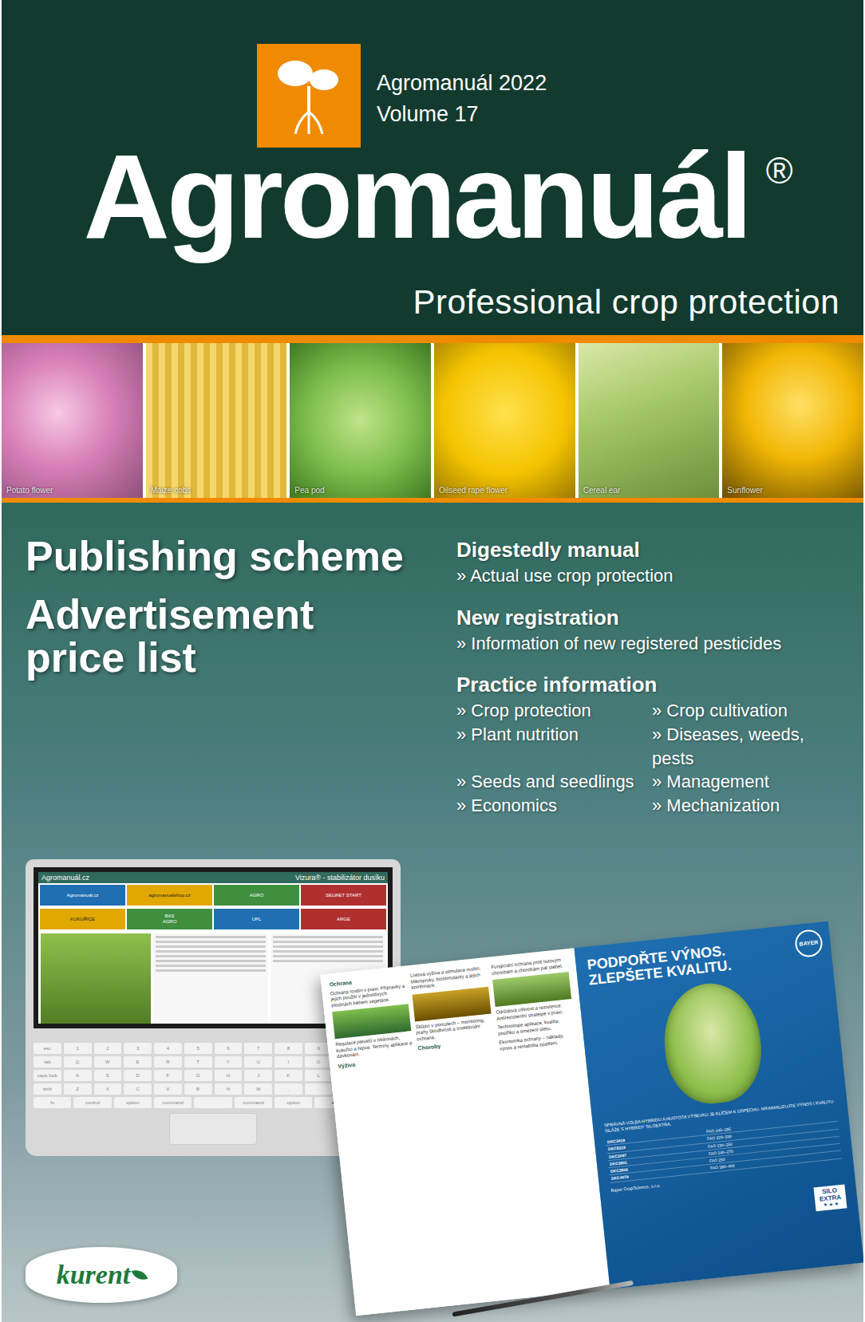Agromanuál 2022
Volume 17
Agromanuál®
Professional crop protection
Potato flower
Maize cobs
Pea pod
Oilseed rape flower
Cereal ear
Sunflower
Publishing scheme
Advertisement
price list
Digestedly manual
Actual use crop protection
New registration
Information of new registered pesticides
Practice information
Crop protection
Crop cultivation
Plant nutrition
Diseases, weeds, pests
Seeds and seedlings
Management
Economics
Mechanization
Agromanuál.cz Vizura® - stabilizátor dusíku
Agromanuál.cz
agromanualshop.cz
AGRO
SELWET START
KUKUŘICE
BAS
AGRO
UPL
ARGE
esc 1234567890 delete
tab QWERTYUIOP↵
caps lock ASDFGHJKL;'
shift ZXCVBNM,./shift
fn control option command command option◀▶
Ochrana
Ochrana rostlin v praxi. Přípravky a jejich použití v jednotlivých plodinách během vegetace.
Regulace plevelů v obilninách, kukuřici a řepce. Termíny aplikace a dávkování.
Výživa
Listová výživa a stimulace rostlin. Mikroprvky, biostimulanty a jejich kombinace.
Škůdci v porostech – monitoring, prahy škodlivosti a insekticidní ochrana.
Choroby
Fungicidní ochrana proti listovým chorobám a chorobám pat stébel.
Odrůdová citlivost a rezistence. Antirezistentní strategie v praxi.
Technologie aplikace, kvalita postřiku a omezení úletu.
Ekonomika ochrany – náklady, výnos a rentabilita opatření.
BAYER
Podpořte výnos.
Zlepšete kvalitu.
SILO
EXTRA★ ★ ★
SPRÁVNÁ VOLBA HYBRIDU A HUSTOTA VÝSEVKU JE KLÍČEM K ÚSPĚCHU. MAXIMALIZUJTE VÝNOS I KVALITU SILÁŽE S HYBRIDY SILOEXTRA.
| DKC3419 | FAO 245–285 |
| DKC5319 | FAO 320–330 |
| DKC3097 | FAO 230–250 |
| DKC3801 | FAO 240–270 |
| DKC3506 | FAO 250 |
| DKC4079 | FAO 380–400 |
Bayer CropScience, s.r.o.
kurent